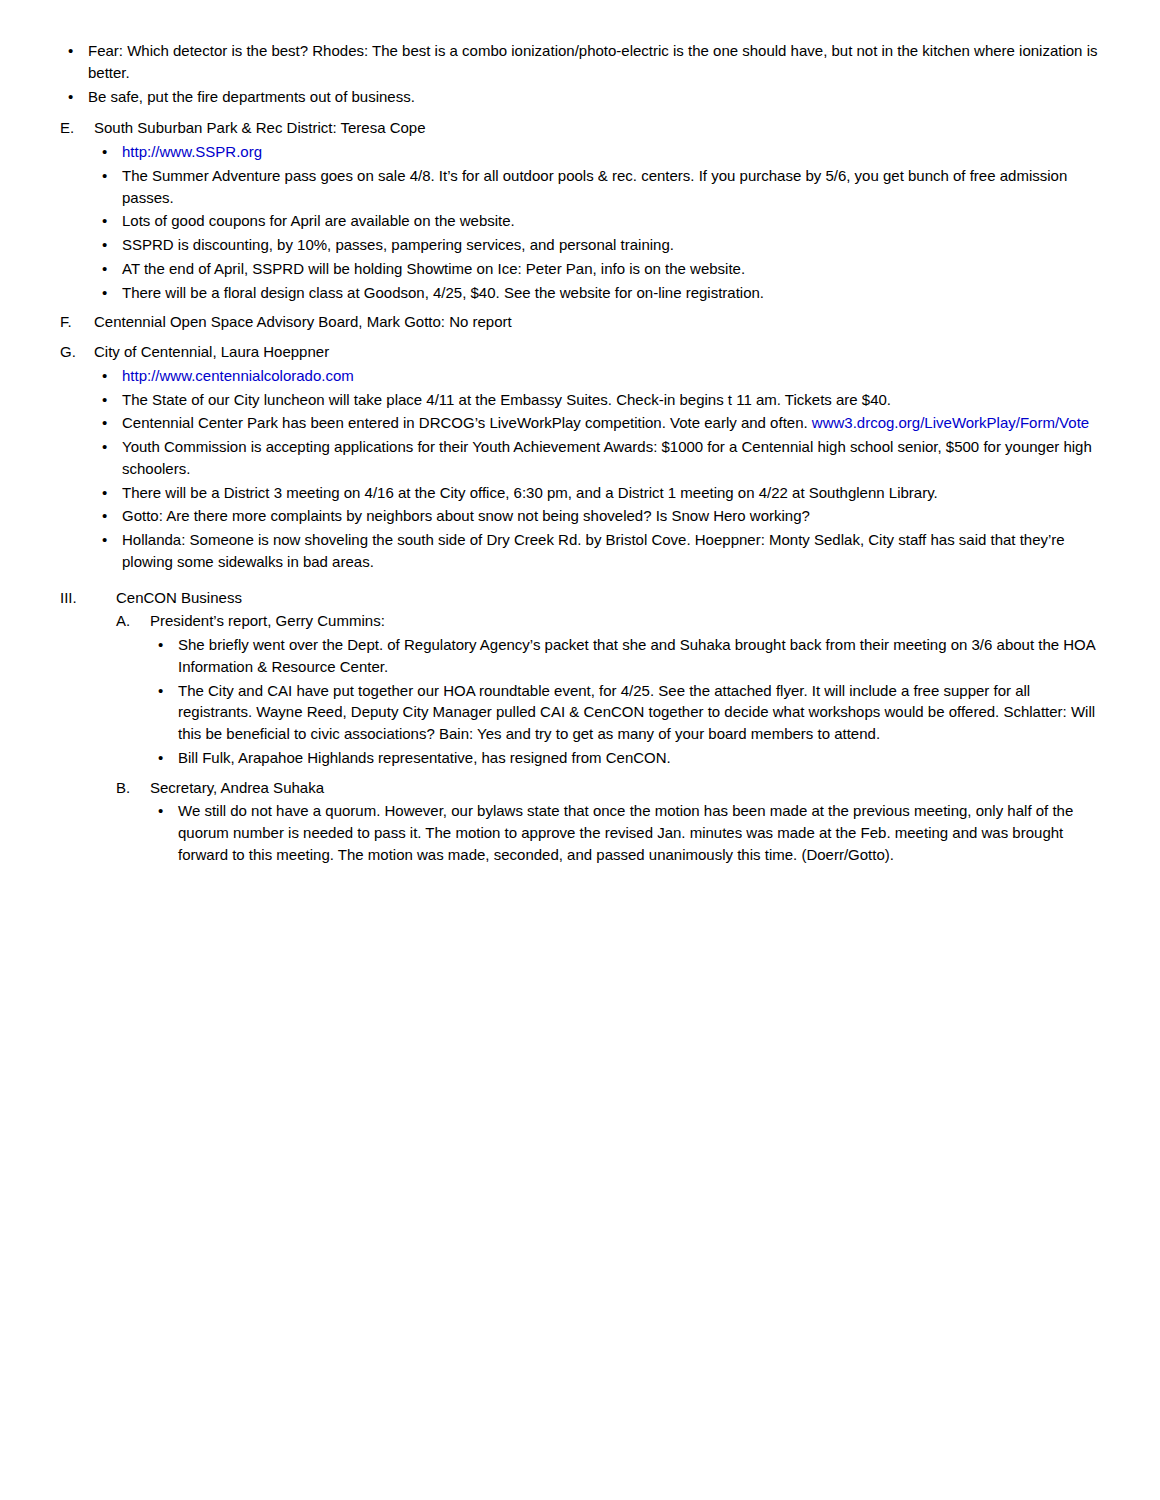Fear: Which detector is the best? Rhodes: The best is a combo ionization/photo-electric is the one should have, but not in the kitchen where ionization is better.
Be safe, put the fire departments out of business.
E. South Suburban Park & Rec District: Teresa Cope
http://www.SSPR.org
The Summer Adventure pass goes on sale 4/8. It’s for all outdoor pools & rec. centers. If you purchase by 5/6, you get bunch of free admission passes.
Lots of good coupons for April are available on the website.
SSPRD is discounting, by 10%, passes, pampering services, and personal training.
AT the end of April, SSPRD will be holding Showtime on Ice: Peter Pan, info is on the website.
There will be a floral design class at Goodson, 4/25, $40. See the website for on-line registration.
F. Centennial Open Space Advisory Board, Mark Gotto: No report
G. City of Centennial, Laura Hoeppner
http://www.centennialcolorado.com
The State of our City luncheon will take place 4/11 at the Embassy Suites. Check-in begins t 11 am. Tickets are $40.
Centennial Center Park has been entered in DRCOG’s LiveWorkPlay competition. Vote early and often. www3.drcog.org/LiveWorkPlay/Form/Vote
Youth Commission is accepting applications for their Youth Achievement Awards: $1000 for a Centennial high school senior, $500 for younger high schoolers.
There will be a District 3 meeting on 4/16 at the City office, 6:30 pm, and a District 1 meeting on 4/22 at Southglenn Library.
Gotto: Are there more complaints by neighbors about snow not being shoveled? Is Snow Hero working?
Hollanda: Someone is now shoveling the south side of Dry Creek Rd. by Bristol Cove. Hoeppner: Monty Sedlak, City staff has said that they’re plowing some sidewalks in bad areas.
III. CenCON Business
A. President’s report, Gerry Cummins:
She briefly went over the Dept. of Regulatory Agency’s packet that she and Suhaka brought back from their meeting on 3/6 about the HOA Information & Resource Center.
The City and CAI have put together our HOA roundtable event, for 4/25. See the attached flyer. It will include a free supper for all registrants. Wayne Reed, Deputy City Manager pulled CAI & CenCON together to decide what workshops would be offered. Schlatter: Will this be beneficial to civic associations? Bain: Yes and try to get as many of your board members to attend.
Bill Fulk, Arapahoe Highlands representative, has resigned from CenCON.
B. Secretary, Andrea Suhaka
We still do not have a quorum. However, our bylaws state that once the motion has been made at the previous meeting, only half of the quorum number is needed to pass it. The motion to approve the revised Jan. minutes was made at the Feb. meeting and was brought forward to this meeting. The motion was made, seconded, and passed unanimously this time. (Doerr/Gotto).